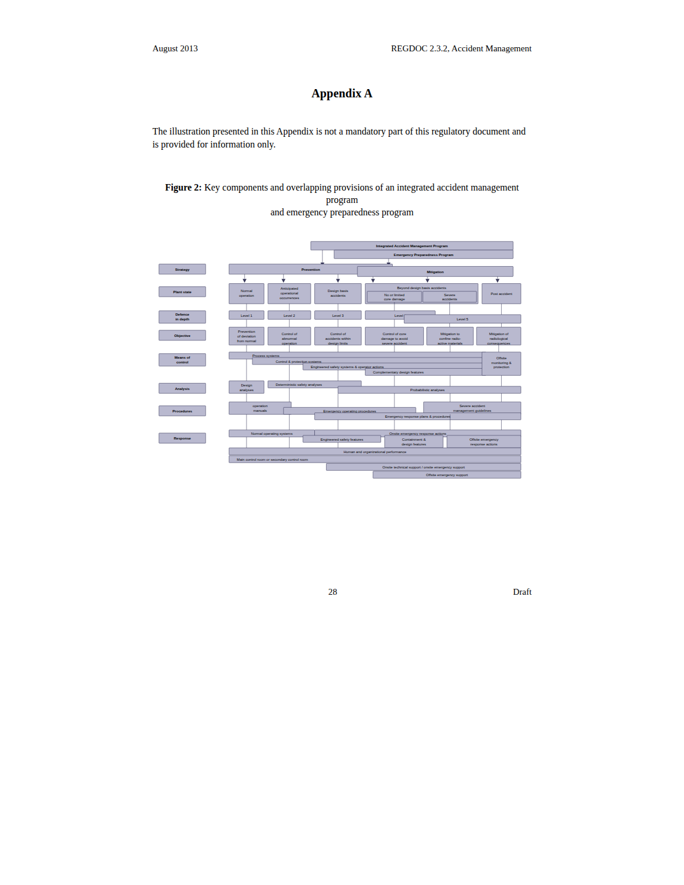August 2013
REGDOC 2.3.2, Accident Management
Appendix A
The illustration presented in this Appendix is not a mandatory part of this regulatory document and is provided for information only.
Figure 2: Key components and overlapping provisions of an integrated accident management program
and emergency preparedness program
Integrated Accident Management Program Emergency Preparedness Program Strategy Prevention Mitigation Plant state Normal operation Anticipated operational occurrences Design basis accidents Beyond design basis accidents No or limited core damage Severe accidents Post accident Defence in depth Level 1 Level 2 Level 3 Level 4 Level 5 Objective Prevention of deviation from normal Control of abnormal operation Control of accidents within design limits Control of core damage to avoid severe accident Mitigation to confine radio- active materials Mitigation of radiological consequences Means of control Process systems Control & protection systems Engineered safety systems & operator actions Complementary design features Offsite monitoring & protection Analysis Design analyses Deterministic safety analyses Probabilistic analyses Procedures operation manuals Emergency operating procedures Severe accident management guidelines Emergency response plans & procedures Response Normal operating systems Onsite emergency response actions Engineered safety features Containment & design features Offsite emergency response actions Human and organizational performance Main control room or secondary control room Onsite technical support / onsite emergency support Offsite emergency support
28
Draft